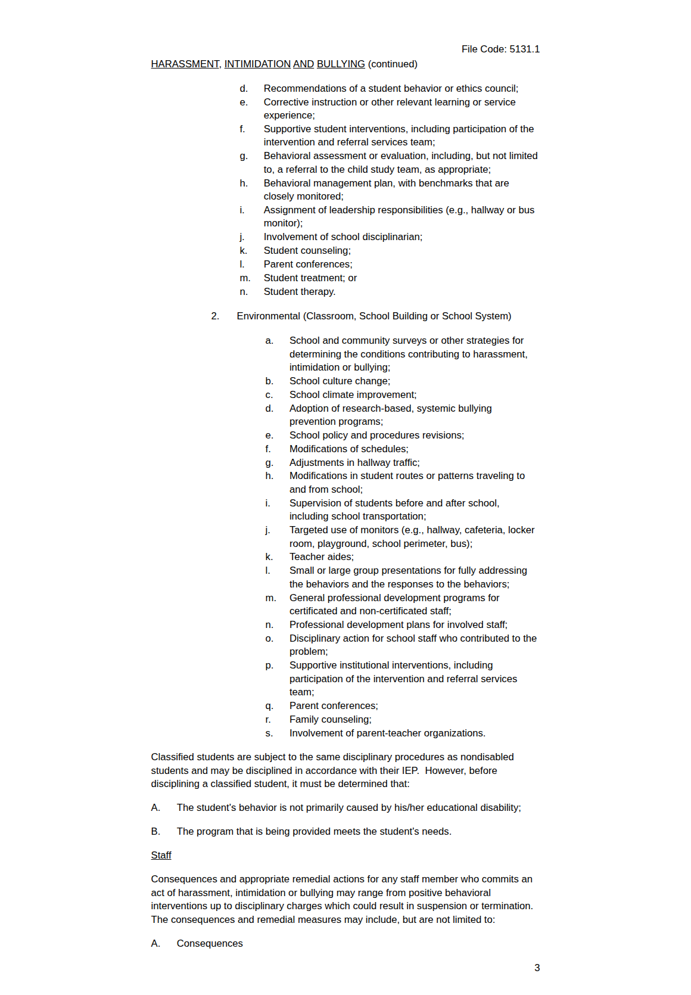File Code: 5131.1
HARASSMENT, INTIMIDATION AND BULLYING (continued)
d. Recommendations of a student behavior or ethics council;
e. Corrective instruction or other relevant learning or service experience;
f. Supportive student interventions, including participation of the intervention and referral services team;
g. Behavioral assessment or evaluation, including, but not limited to, a referral to the child study team, as appropriate;
h. Behavioral management plan, with benchmarks that are closely monitored;
i. Assignment of leadership responsibilities (e.g., hallway or bus monitor);
j. Involvement of school disciplinarian;
k. Student counseling;
l. Parent conferences;
m. Student treatment; or
n. Student therapy.
2. Environmental (Classroom, School Building or School System)
a. School and community surveys or other strategies for determining the conditions contributing to harassment, intimidation or bullying;
b. School culture change;
c. School climate improvement;
d. Adoption of research-based, systemic bullying prevention programs;
e. School policy and procedures revisions;
f. Modifications of schedules;
g. Adjustments in hallway traffic;
h. Modifications in student routes or patterns traveling to and from school;
i. Supervision of students before and after school, including school transportation;
j. Targeted use of monitors (e.g., hallway, cafeteria, locker room, playground, school perimeter, bus);
k. Teacher aides;
l. Small or large group presentations for fully addressing the behaviors and the responses to the behaviors;
m. General professional development programs for certificated and non-certificated staff;
n. Professional development plans for involved staff;
o. Disciplinary action for school staff who contributed to the problem;
p. Supportive institutional interventions, including participation of the intervention and referral services team;
q. Parent conferences;
r. Family counseling;
s. Involvement of parent-teacher organizations.
Classified students are subject to the same disciplinary procedures as nondisabled students and may be disciplined in accordance with their IEP. However, before disciplining a classified student, it must be determined that:
A. The student's behavior is not primarily caused by his/her educational disability;
B. The program that is being provided meets the student's needs.
Staff
Consequences and appropriate remedial actions for any staff member who commits an act of harassment, intimidation or bullying may range from positive behavioral interventions up to disciplinary charges which could result in suspension or termination. The consequences and remedial measures may include, but are not limited to:
A. Consequences
3